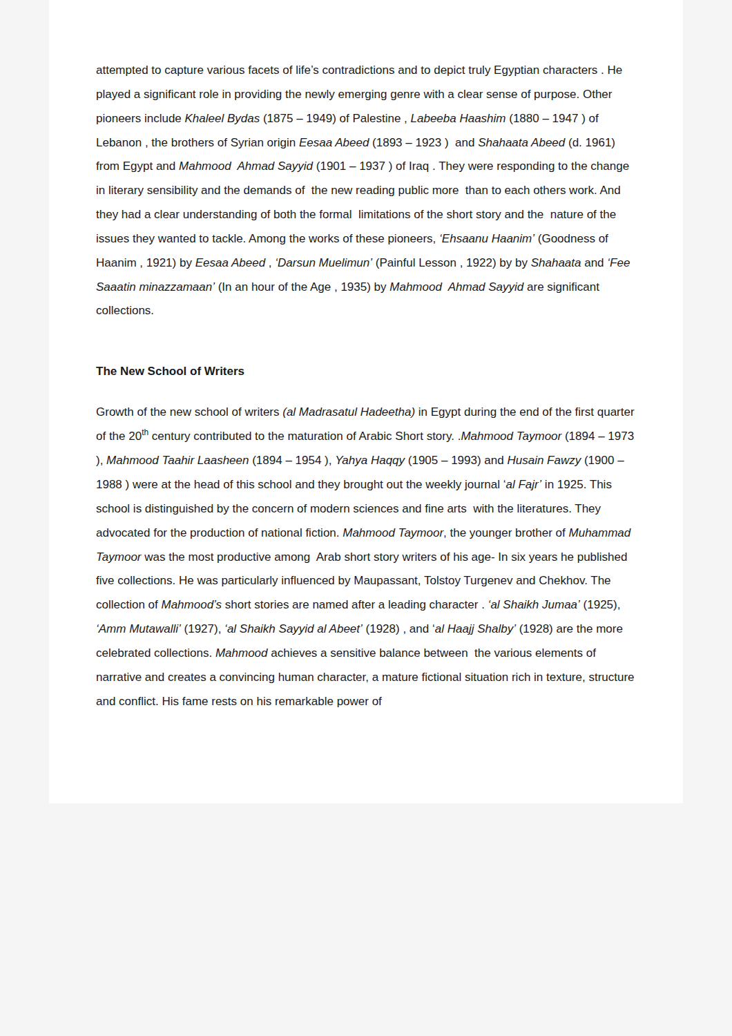attempted to capture various facets of life’s contradictions and to depict truly Egyptian characters . He played a significant role in providing the newly emerging genre with a clear sense of purpose. Other pioneers include Khaleel Bydas (1875 – 1949) of Palestine , Labeeba Haashim (1880 – 1947 ) of Lebanon , the brothers of Syrian origin Eesaa Abeed (1893 – 1923 ) and Shahaata Abeed (d. 1961) from Egypt and Mahmood Ahmad Sayyid (1901 – 1937 ) of Iraq . They were responding to the change in literary sensibility and the demands of the new reading public more than to each others work. And they had a clear understanding of both the formal limitations of the short story and the nature of the issues they wanted to tackle. Among the works of these pioneers, ‘Ehsaanu Haanim’ (Goodness of Haanim , 1921) by Eesaa Abeed , ‘Darsun Muelimun’ (Painful Lesson , 1922) by by Shahaata and ‘Fee Saaatin minazzamaan’ (In an hour of the Age , 1935) by Mahmood Ahmad Sayyid are significant collections.
The New School of Writers
Growth of the new school of writers (al Madrasatul Hadeetha) in Egypt during the end of the first quarter of the 20th century contributed to the maturation of Arabic Short story. .Mahmood Taymoor (1894 – 1973 ), Mahmood Taahir Laasheen (1894 – 1954 ), Yahya Haqqy (1905 – 1993) and Husain Fawzy (1900 – 1988 ) were at the head of this school and they brought out the weekly journal ‘al Fajr’ in 1925. This school is distinguished by the concern of modern sciences and fine arts with the literatures. They advocated for the production of national fiction. Mahmood Taymoor, the younger brother of Muhammad Taymoor was the most productive among Arab short story writers of his age- In six years he published five collections. He was particularly influenced by Maupassant, Tolstoy Turgenev and Chekhov. The collection of Mahmood’s short stories are named after a leading character . ‘al Shaikh Jumaa’ (1925), ‘Amm Mutawalli’ (1927), ‘al Shaikh Sayyid al Abeet’ (1928) , and ‘al Haajj Shalby’ (1928) are the more celebrated collections. Mahmood achieves a sensitive balance between the various elements of narrative and creates a convincing human character, a mature fictional situation rich in texture, structure and conflict. His fame rests on his remarkable power of